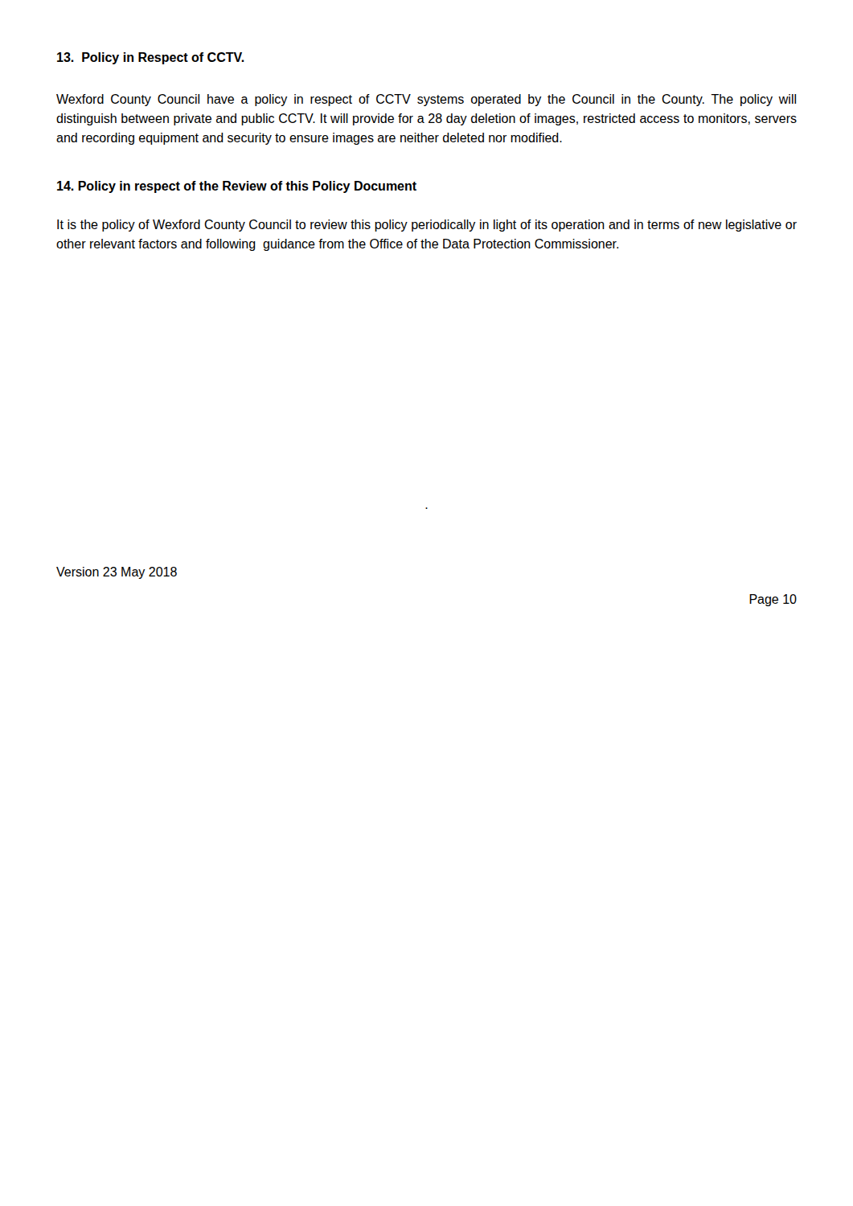13. Policy in Respect of CCTV.
Wexford County Council have a policy in respect of CCTV systems operated by the Council in the County. The policy will distinguish between private and public CCTV. It will provide for a 28 day deletion of images, restricted access to monitors, servers and recording equipment and security to ensure images are neither deleted nor modified.
14. Policy in respect of the Review of this Policy Document
It is the policy of Wexford County Council to review this policy periodically in light of its operation and in terms of new legislative or other relevant factors and following guidance from the Office of the Data Protection Commissioner.
.
Version 23 May 2018
Page 10